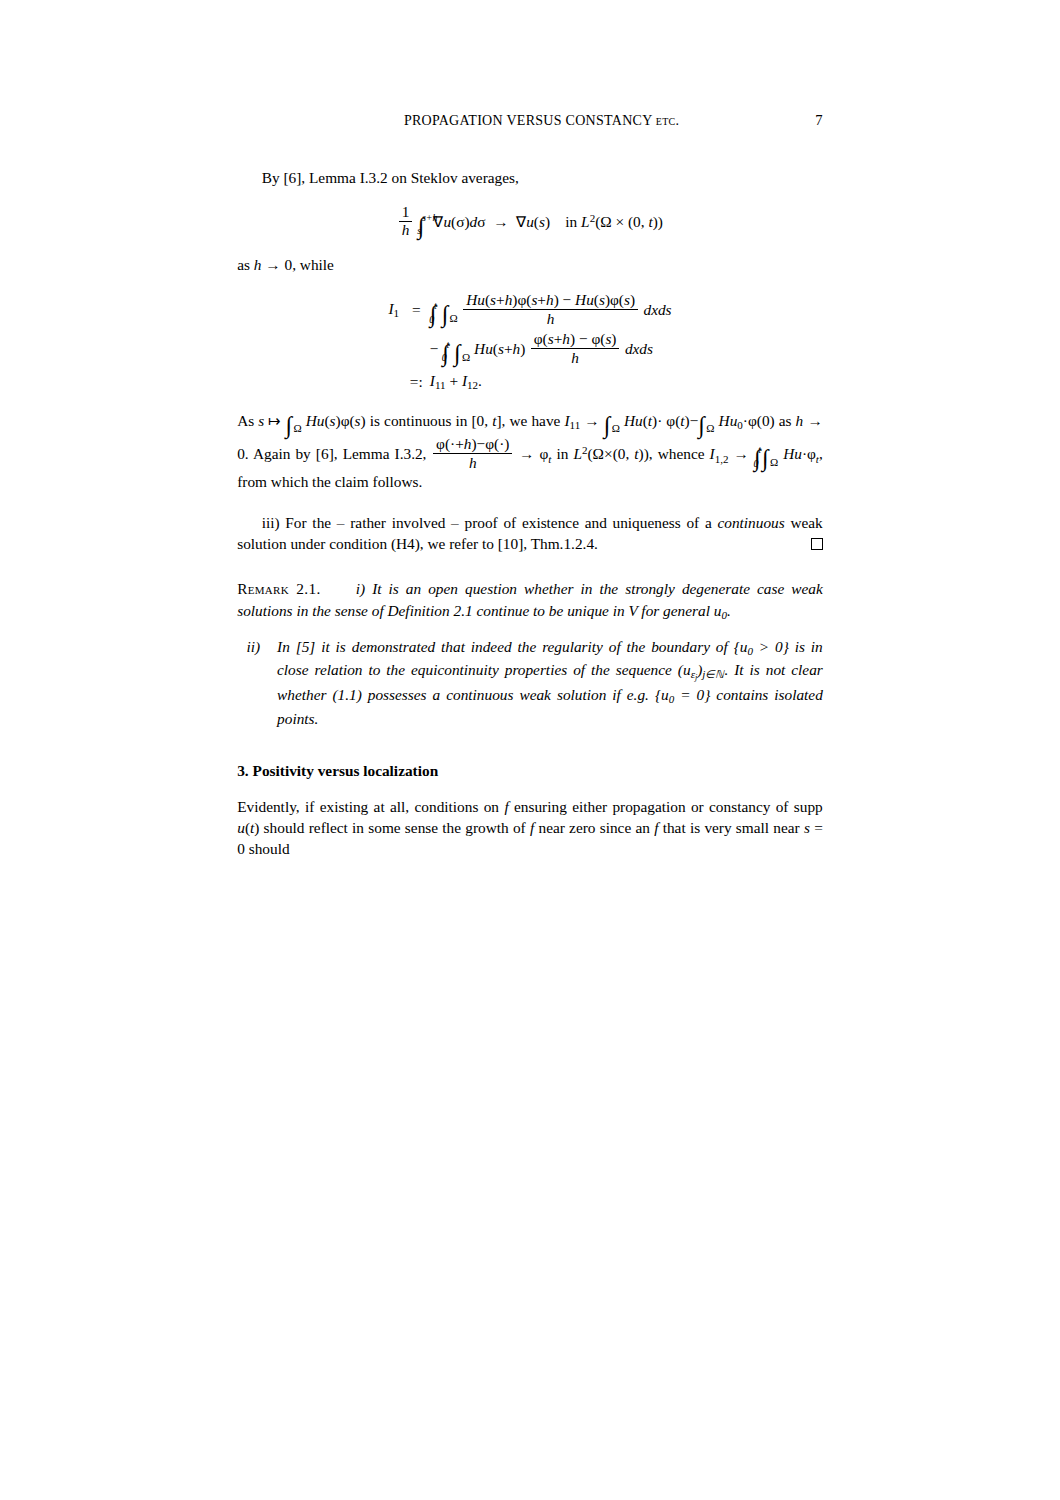PROPAGATION VERSUS CONSTANCY etc. 7
By [6], Lemma I.3.2 on Steklov averages,
1 h ∫s+h s ∇u(σ)dσ → ∇u(s) in L 2(Ω × (0, t))
as h → 0, while
| I 1 | = | ∫ t 0 ∫ Ω Ω Hu ( s + h )φ( s + h ) − Hu ( s )φ( s ) h dxds |
| | | − ∫ t 0 ∫ Ω Hu ( s + h ) φ( s + h ) − φ( s ) h dxds |
| | =: | I 11 + I 12 . |
As s ↦ ∫Ω Hu(s)φ(s) is continuous in [0, t], we have I 11 → ∫Ω Hu(t)· φ(t)−∫Ω Hu 0·φ(0) as h → 0. Again by [6], Lemma I.3.2, φ(·+h)−φ(·) h → φt in L 2(Ω×(0, t)), whence I 1,2 → ∫t 0∫Ω Hu·φt, from which the claim follows.
iii) For the – rather involved – proof of existence and uniqueness of a continuous weak solution under condition (H4), we refer to [10], Thm.1.2.4.
Remark 2.1. i) It is an open question whether in the strongly degenerate case weak solutions in the sense of Definition 2.1 continue to be unique in V for general u0.
ii) In [5] it is demonstrated that indeed the regularity of the boundary of {u0 > 0} is in close relation to the equicontinuity properties of the sequence (uεj)j∈ℕ. It is not clear whether (1.1) possesses a continuous weak solution if e.g. {u0 = 0} contains isolated points.
3. Positivity versus localization
Evidently, if existing at all, conditions on f ensuring either propagation or constancy of supp u(t) should reflect in some sense the growth of f near zero since an f that is very small near s = 0 should